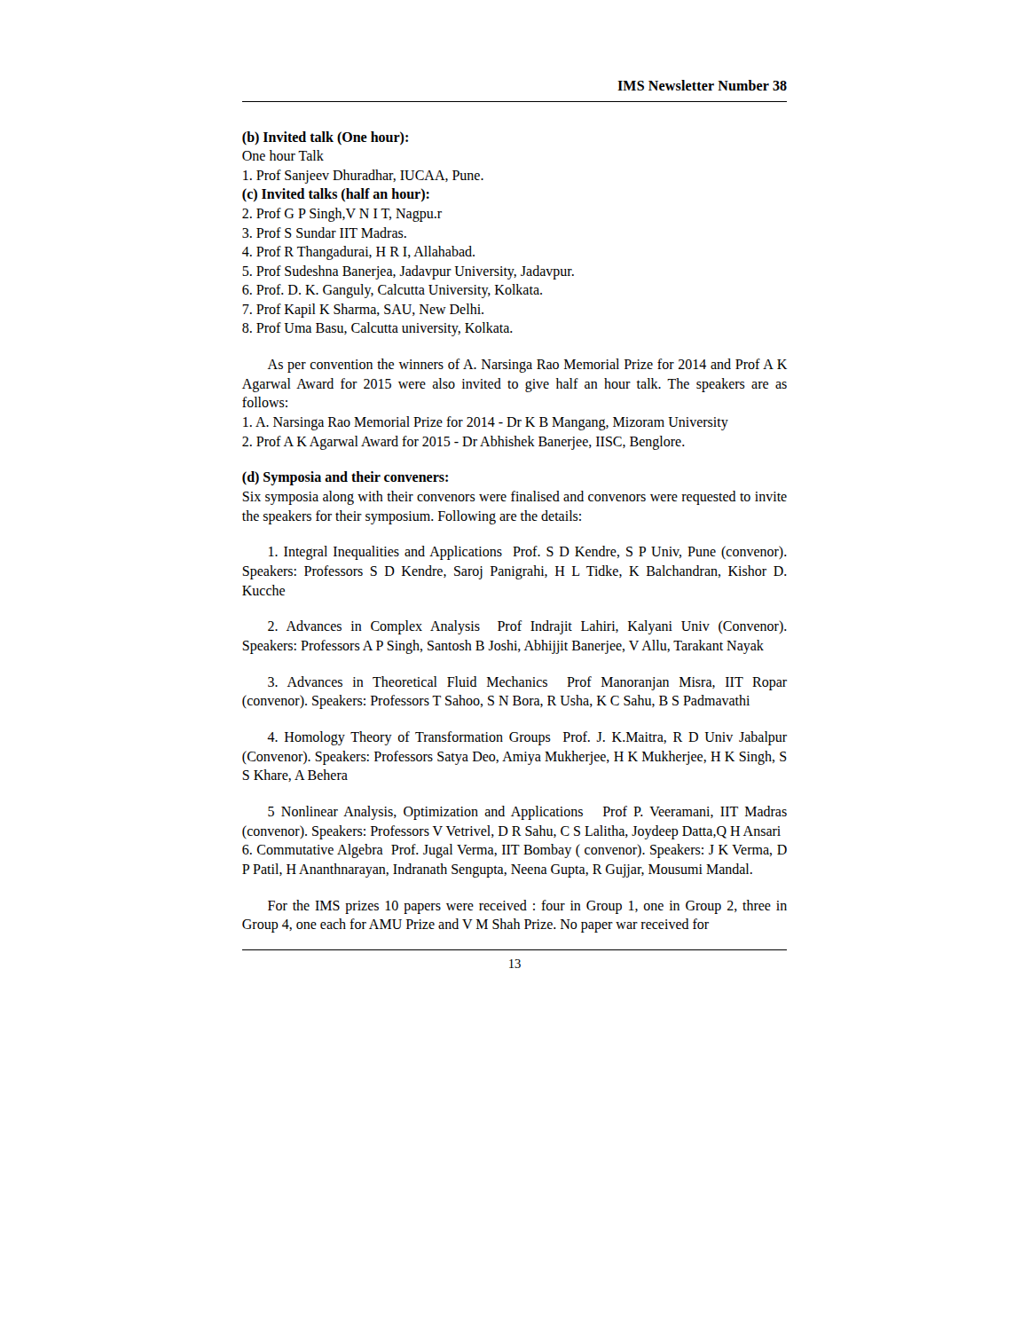IMS Newsletter Number 38
(b) Invited talk (One hour):
One hour Talk
1. Prof Sanjeev Dhuradhar, IUCAA, Pune.
(c) Invited talks (half an hour):
2. Prof G P Singh,V N I T, Nagpu.r
3. Prof S Sundar IIT Madras.
4. Prof R Thangadurai, H R I, Allahabad.
5. Prof Sudeshna Banerjea, Jadavpur University, Jadavpur.
6. Prof. D. K. Ganguly, Calcutta University, Kolkata.
7. Prof Kapil K Sharma, SAU, New Delhi.
8. Prof Uma Basu, Calcutta university, Kolkata.
As per convention the winners of A. Narsinga Rao Memorial Prize for 2014 and Prof A K Agarwal Award for 2015 were also invited to give half an hour talk. The speakers are as follows:
1. A. Narsinga Rao Memorial Prize for 2014 - Dr K B Mangang, Mizoram University
2. Prof A K Agarwal Award for 2015 - Dr Abhishek Banerjee, IISC, Benglore.
(d) Symposia and their conveners:
Six symposia along with their convenors were finalised and convenors were requested to invite the speakers for their symposium. Following are the details:
1. Integral Inequalities and Applications Prof. S D Kendre, S P Univ, Pune (convenor). Speakers: Professors S D Kendre, Saroj Panigrahi, H L Tidke, K Balchandran, Kishor D. Kucche
2. Advances in Complex Analysis Prof Indrajit Lahiri, Kalyani Univ (Convenor). Speakers: Professors A P Singh, Santosh B Joshi, Abhijjit Banerjee, V Allu, Tarakant Nayak
3. Advances in Theoretical Fluid Mechanics Prof Manoranjan Misra, IIT Ropar (convenor). Speakers: Professors T Sahoo, S N Bora, R Usha, K C Sahu, B S Padmavathi
4. Homology Theory of Transformation Groups Prof. J. K.Maitra, R D Univ Jabalpur (Convenor). Speakers: Professors Satya Deo, Amiya Mukherjee, H K Mukherjee, H K Singh, S S Khare, A Behera
5 Nonlinear Analysis, Optimization and Applications Prof P. Veeramani, IIT Madras (convenor). Speakers: Professors V Vetrivel, D R Sahu, C S Lalitha, Joydeep Datta,Q H Ansari
6. Commutative Algebra Prof. Jugal Verma, IIT Bombay ( convenor). Speakers: J K Verma, D P Patil, H Ananthnarayan, Indranath Sengupta, Neena Gupta, R Gujjar, Mousumi Mandal.
For the IMS prizes 10 papers were received : four in Group 1, one in Group 2, three in Group 4, one each for AMU Prize and V M Shah Prize. No paper war received for
13